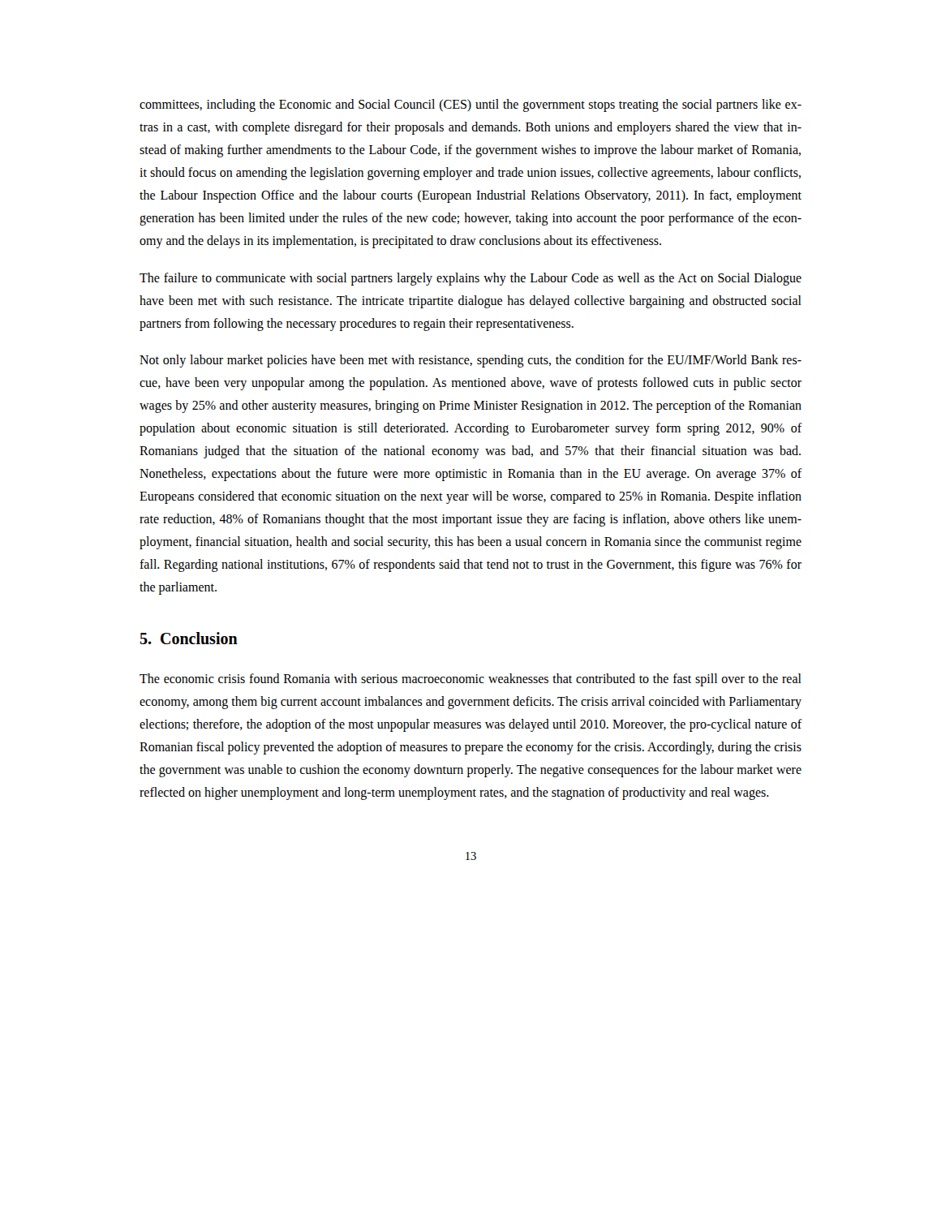committees, including the Economic and Social Council (CES) until the government stops treating the social partners like extras in a cast, with complete disregard for their proposals and demands. Both unions and employers shared the view that instead of making further amendments to the Labour Code, if the government wishes to improve the labour market of Romania, it should focus on amending the legislation governing employer and trade union issues, collective agreements, labour conflicts, the Labour Inspection Office and the labour courts (European Industrial Relations Observatory, 2011). In fact, employment generation has been limited under the rules of the new code; however, taking into account the poor performance of the economy and the delays in its implementation, is precipitated to draw conclusions about its effectiveness.
The failure to communicate with social partners largely explains why the Labour Code as well as the Act on Social Dialogue have been met with such resistance. The intricate tripartite dialogue has delayed collective bargaining and obstructed social partners from following the necessary procedures to regain their representativeness.
Not only labour market policies have been met with resistance, spending cuts, the condition for the EU/IMF/World Bank rescue, have been very unpopular among the population. As mentioned above, wave of protests followed cuts in public sector wages by 25% and other austerity measures, bringing on Prime Minister Resignation in 2012. The perception of the Romanian population about economic situation is still deteriorated. According to Eurobarometer survey form spring 2012, 90% of Romanians judged that the situation of the national economy was bad, and 57% that their financial situation was bad. Nonetheless, expectations about the future were more optimistic in Romania than in the EU average. On average 37% of Europeans considered that economic situation on the next year will be worse, compared to 25% in Romania. Despite inflation rate reduction, 48% of Romanians thought that the most important issue they are facing is inflation, above others like unemployment, financial situation, health and social security, this has been a usual concern in Romania since the communist regime fall. Regarding national institutions, 67% of respondents said that tend not to trust in the Government, this figure was 76% for the parliament.
5. Conclusion
The economic crisis found Romania with serious macroeconomic weaknesses that contributed to the fast spill over to the real economy, among them big current account imbalances and government deficits. The crisis arrival coincided with Parliamentary elections; therefore, the adoption of the most unpopular measures was delayed until 2010. Moreover, the pro-cyclical nature of Romanian fiscal policy prevented the adoption of measures to prepare the economy for the crisis. Accordingly, during the crisis the government was unable to cushion the economy downturn properly. The negative consequences for the labour market were reflected on higher unemployment and long-term unemployment rates, and the stagnation of productivity and real wages.
13